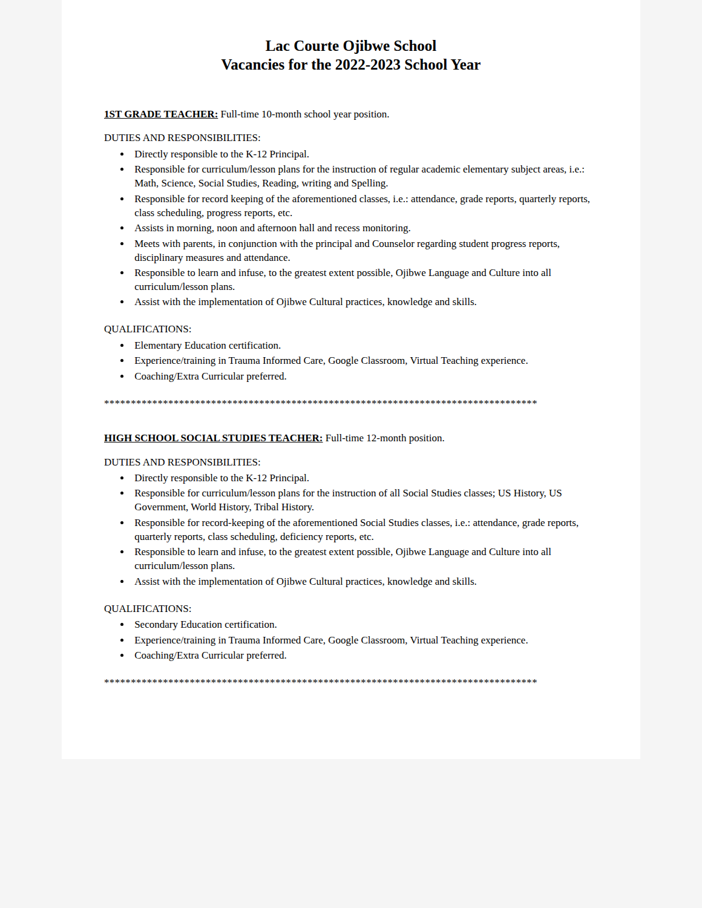Lac Courte Ojibwe School
Vacancies for the 2022-2023 School Year
1st Grade Teacher: Full-time 10-month school year position.
Duties and Responsibilities:
Directly responsible to the K-12 Principal.
Responsible for curriculum/lesson plans for the instruction of regular academic elementary subject areas, i.e.: Math, Science, Social Studies, Reading, writing and Spelling.
Responsible for record keeping of the aforementioned classes, i.e.: attendance, grade reports, quarterly reports, class scheduling, progress reports, etc.
Assists in morning, noon and afternoon hall and recess monitoring.
Meets with parents, in conjunction with the principal and Counselor regarding student progress reports, disciplinary measures and attendance.
Responsible to learn and infuse, to the greatest extent possible, Ojibwe Language and Culture into all curriculum/lesson plans.
Assist with the implementation of Ojibwe Cultural practices, knowledge and skills.
Qualifications:
Elementary Education certification.
Experience/training in Trauma Informed Care, Google Classroom, Virtual Teaching experience.
Coaching/Extra Curricular preferred.
*********************************************************************************
High School Social Studies Teacher: Full-time 12-month position.
Duties and Responsibilities:
Directly responsible to the K-12 Principal.
Responsible for curriculum/lesson plans for the instruction of all Social Studies classes; US History, US Government, World History, Tribal History.
Responsible for record-keeping of the aforementioned Social Studies classes, i.e.: attendance, grade reports, quarterly reports, class scheduling, deficiency reports, etc.
Responsible to learn and infuse, to the greatest extent possible, Ojibwe Language and Culture into all curriculum/lesson plans.
Assist with the implementation of Ojibwe Cultural practices, knowledge and skills.
Qualifications:
Secondary Education certification.
Experience/training in Trauma Informed Care, Google Classroom, Virtual Teaching experience.
Coaching/Extra Curricular preferred.
*********************************************************************************